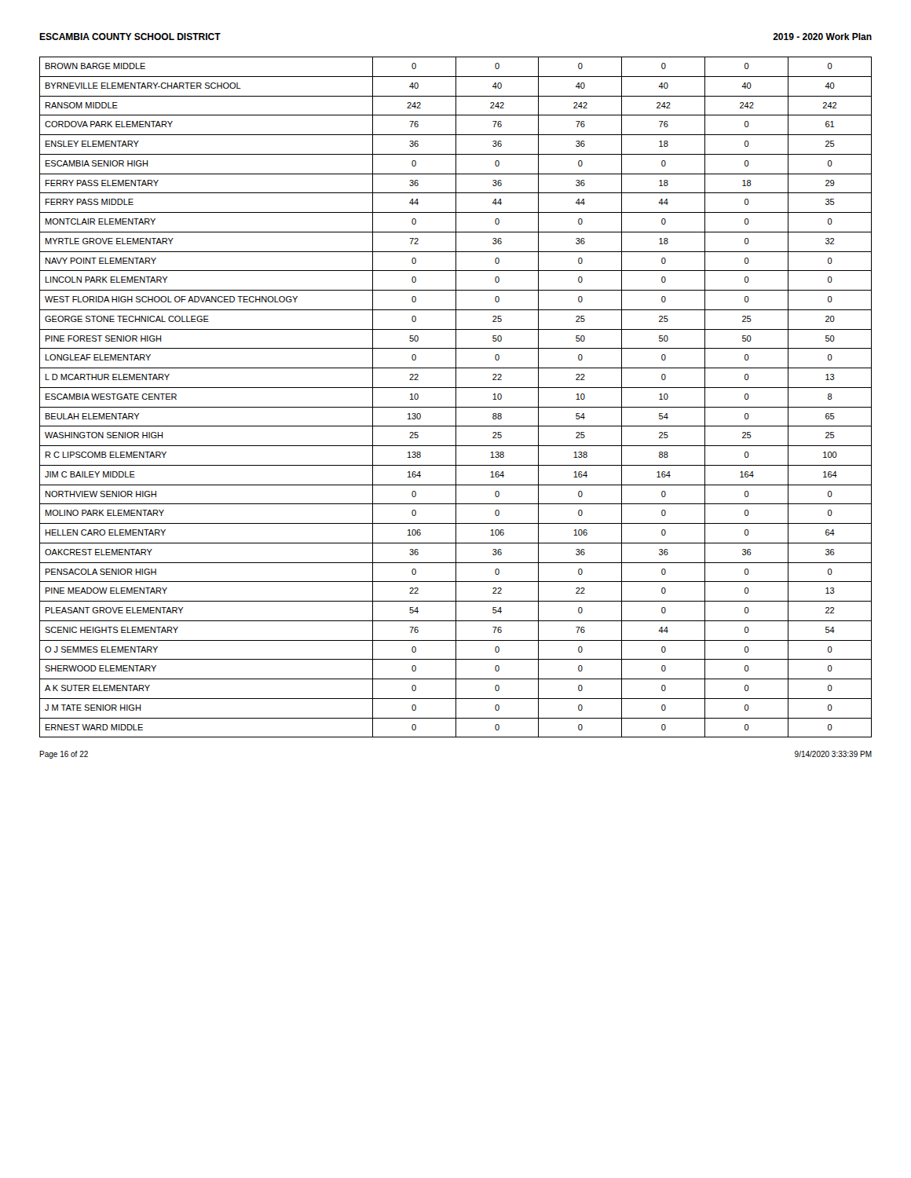ESCAMBIA COUNTY SCHOOL DISTRICT 2019 - 2020 Work Plan
| BROWN BARGE MIDDLE | 0 | 0 | 0 | 0 | 0 | 0 |
| BYRNEVILLE ELEMENTARY-CHARTER SCHOOL | 40 | 40 | 40 | 40 | 40 | 40 |
| RANSOM MIDDLE | 242 | 242 | 242 | 242 | 242 | 242 |
| CORDOVA PARK ELEMENTARY | 76 | 76 | 76 | 76 | 0 | 61 |
| ENSLEY ELEMENTARY | 36 | 36 | 36 | 18 | 0 | 25 |
| ESCAMBIA SENIOR HIGH | 0 | 0 | 0 | 0 | 0 | 0 |
| FERRY PASS ELEMENTARY | 36 | 36 | 36 | 18 | 18 | 29 |
| FERRY PASS MIDDLE | 44 | 44 | 44 | 44 | 0 | 35 |
| MONTCLAIR ELEMENTARY | 0 | 0 | 0 | 0 | 0 | 0 |
| MYRTLE GROVE ELEMENTARY | 72 | 36 | 36 | 18 | 0 | 32 |
| NAVY POINT ELEMENTARY | 0 | 0 | 0 | 0 | 0 | 0 |
| LINCOLN PARK ELEMENTARY | 0 | 0 | 0 | 0 | 0 | 0 |
| WEST FLORIDA HIGH SCHOOL OF ADVANCED TECHNOLOGY | 0 | 0 | 0 | 0 | 0 | 0 |
| GEORGE STONE TECHNICAL COLLEGE | 0 | 25 | 25 | 25 | 25 | 20 |
| PINE FOREST SENIOR HIGH | 50 | 50 | 50 | 50 | 50 | 50 |
| LONGLEAF ELEMENTARY | 0 | 0 | 0 | 0 | 0 | 0 |
| L D MCARTHUR ELEMENTARY | 22 | 22 | 22 | 0 | 0 | 13 |
| ESCAMBIA WESTGATE CENTER | 10 | 10 | 10 | 10 | 0 | 8 |
| BEULAH ELEMENTARY | 130 | 88 | 54 | 54 | 0 | 65 |
| WASHINGTON SENIOR HIGH | 25 | 25 | 25 | 25 | 25 | 25 |
| R C LIPSCOMB ELEMENTARY | 138 | 138 | 138 | 88 | 0 | 100 |
| JIM C BAILEY MIDDLE | 164 | 164 | 164 | 164 | 164 | 164 |
| NORTHVIEW SENIOR HIGH | 0 | 0 | 0 | 0 | 0 | 0 |
| MOLINO PARK ELEMENTARY | 0 | 0 | 0 | 0 | 0 | 0 |
| HELLEN CARO ELEMENTARY | 106 | 106 | 106 | 0 | 0 | 64 |
| OAKCREST ELEMENTARY | 36 | 36 | 36 | 36 | 36 | 36 |
| PENSACOLA SENIOR HIGH | 0 | 0 | 0 | 0 | 0 | 0 |
| PINE MEADOW ELEMENTARY | 22 | 22 | 22 | 0 | 0 | 13 |
| PLEASANT GROVE ELEMENTARY | 54 | 54 | 0 | 0 | 0 | 22 |
| SCENIC HEIGHTS ELEMENTARY | 76 | 76 | 76 | 44 | 0 | 54 |
| O J SEMMES ELEMENTARY | 0 | 0 | 0 | 0 | 0 | 0 |
| SHERWOOD ELEMENTARY | 0 | 0 | 0 | 0 | 0 | 0 |
| A K SUTER ELEMENTARY | 0 | 0 | 0 | 0 | 0 | 0 |
| J M TATE SENIOR HIGH | 0 | 0 | 0 | 0 | 0 | 0 |
| ERNEST WARD MIDDLE | 0 | 0 | 0 | 0 | 0 | 0 |
Page 16 of 22 9/14/2020 3:33:39 PM